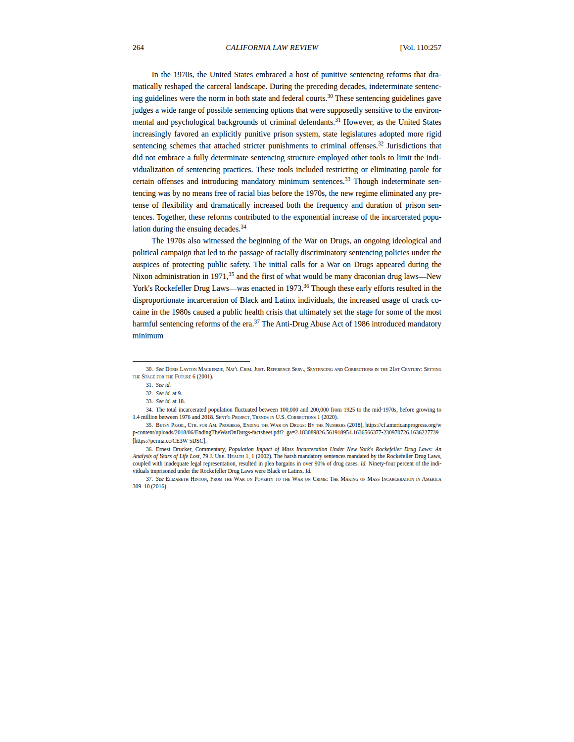264 CALIFORNIA LAW REVIEW [Vol. 110:257
In the 1970s, the United States embraced a host of punitive sentencing reforms that dramatically reshaped the carceral landscape. During the preceding decades, indeterminate sentencing guidelines were the norm in both state and federal courts.30 These sentencing guidelines gave judges a wide range of possible sentencing options that were supposedly sensitive to the environmental and psychological backgrounds of criminal defendants.31 However, as the United States increasingly favored an explicitly punitive prison system, state legislatures adopted more rigid sentencing schemes that attached stricter punishments to criminal offenses.32 Jurisdictions that did not embrace a fully determinate sentencing structure employed other tools to limit the individualization of sentencing practices. These tools included restricting or eliminating parole for certain offenses and introducing mandatory minimum sentences.33 Though indeterminate sentencing was by no means free of racial bias before the 1970s, the new regime eliminated any pretense of flexibility and dramatically increased both the frequency and duration of prison sentences. Together, these reforms contributed to the exponential increase of the incarcerated population during the ensuing decades.34
The 1970s also witnessed the beginning of the War on Drugs, an ongoing ideological and political campaign that led to the passage of racially discriminatory sentencing policies under the auspices of protecting public safety. The initial calls for a War on Drugs appeared during the Nixon administration in 1971,35 and the first of what would be many draconian drug laws—New York's Rockefeller Drug Laws—was enacted in 1973.36 Though these early efforts resulted in the disproportionate incarceration of Black and Latinx individuals, the increased usage of crack cocaine in the 1980s caused a public health crisis that ultimately set the stage for some of the most harmful sentencing reforms of the era.37 The Anti-Drug Abuse Act of 1986 introduced mandatory minimum
30. See Doris Layton Mackenzie, Nat'l Crim. Just. Reference Serv., Sentencing and Corrections in the 21st Century: Setting the Stage for the Future 6 (2001).
31. See id.
32. See id. at 9.
33. See id. at 18.
34. The total incarcerated population fluctuated between 100,000 and 200,000 from 1925 to the mid-1970s, before growing to 1.4 million between 1976 and 2018. Sent'g Project, Trends in U.S. Corrections 1 (2020).
35. Betsy Pearl, Ctr. for Am. Progress, Ending the War on Drugs: By the Numbers (2018), https://cf.americanprogress.org/wp-content/uploads/2018/06/EndingTheWarOnDurgs-factsheet.pdf?_ga=2.183089826.561918954.1636566377-230970726.1636227739
[https://perma.cc/CE3W-5DSC].
36. Ernest Drucker, Commentary, Population Impact of Mass Incarceration Under New York's Rockefeller Drug Laws: An Analysis of Years of Life Lost, 79 J. Urb. Health 1, 1 (2002). The harsh mandatory sentences mandated by the Rockefeller Drug Laws, coupled with inadequate legal representation, resulted in plea bargains in over 90% of drug cases. Id. Ninety-four percent of the individuals imprisoned under the Rockefeller Drug Laws were Black or Latinx. Id.
37. See Elizabeth Hinton, From the War on Poverty to the War on Crime: The Making of Mass Incarceration in America 309–10 (2016).